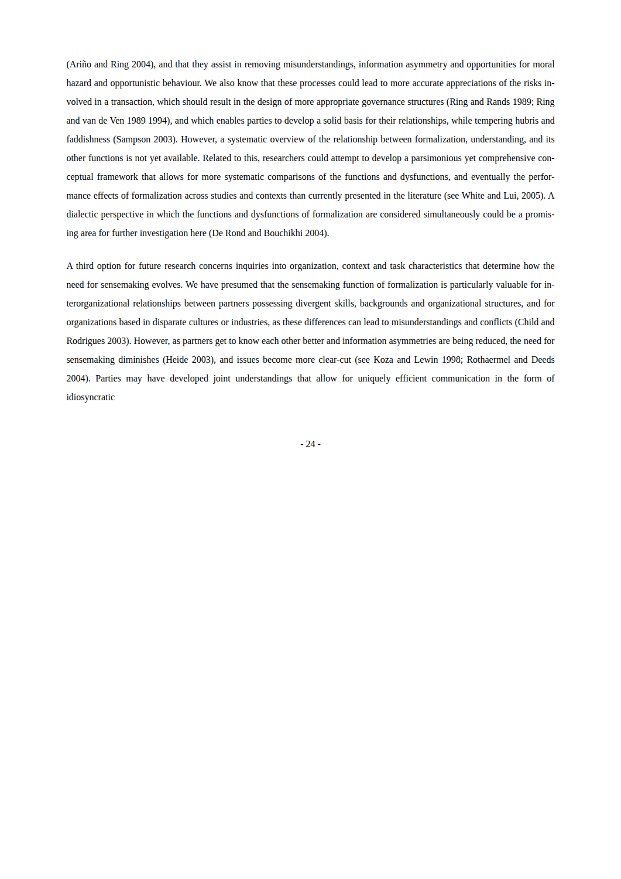(Ariño and Ring 2004), and that they assist in removing misunderstandings, information asymmetry and opportunities for moral hazard and opportunistic behaviour. We also know that these processes could lead to more accurate appreciations of the risks involved in a transaction, which should result in the design of more appropriate governance structures (Ring and Rands 1989; Ring and van de Ven 1989 1994), and which enables parties to develop a solid basis for their relationships, while tempering hubris and faddishness (Sampson 2003). However, a systematic overview of the relationship between formalization, understanding, and its other functions is not yet available. Related to this, researchers could attempt to develop a parsimonious yet comprehensive conceptual framework that allows for more systematic comparisons of the functions and dysfunctions, and eventually the performance effects of formalization across studies and contexts than currently presented in the literature (see White and Lui, 2005). A dialectic perspective in which the functions and dysfunctions of formalization are considered simultaneously could be a promising area for further investigation here (De Rond and Bouchikhi 2004).
A third option for future research concerns inquiries into organization, context and task characteristics that determine how the need for sensemaking evolves. We have presumed that the sensemaking function of formalization is particularly valuable for interorganizational relationships between partners possessing divergent skills, backgrounds and organizational structures, and for organizations based in disparate cultures or industries, as these differences can lead to misunderstandings and conflicts (Child and Rodrigues 2003). However, as partners get to know each other better and information asymmetries are being reduced, the need for sensemaking diminishes (Heide 2003), and issues become more clear-cut (see Koza and Lewin 1998; Rothaermel and Deeds 2004). Parties may have developed joint understandings that allow for uniquely efficient communication in the form of idiosyncratic
- 24 -